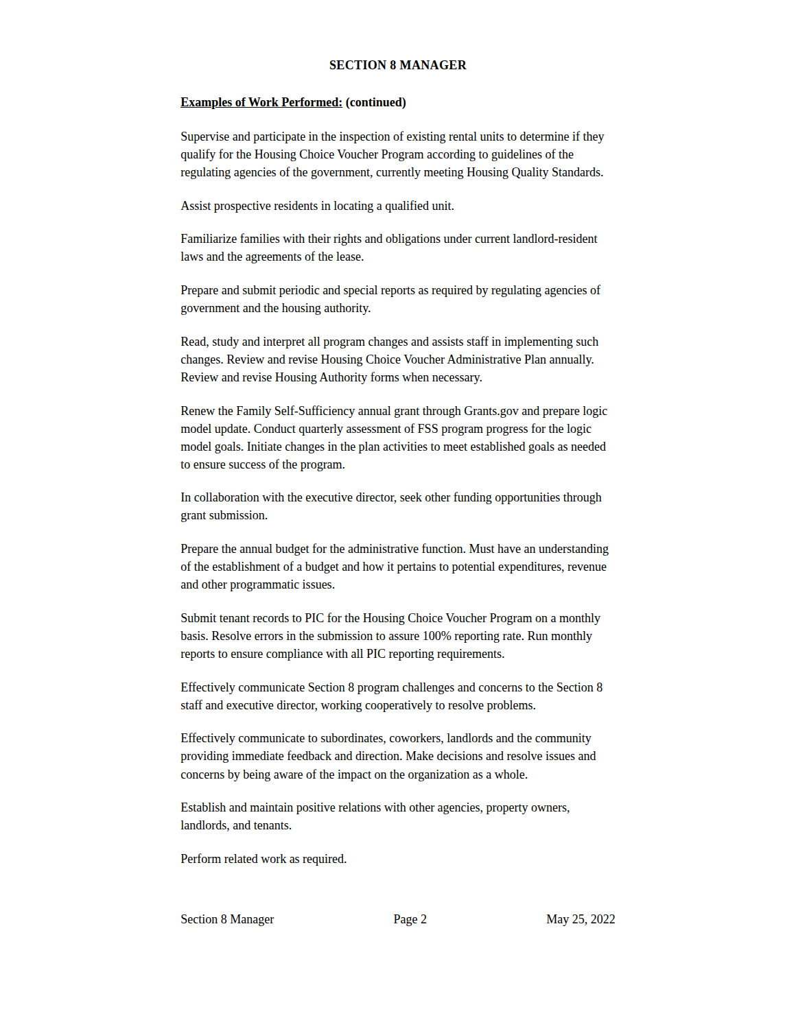SECTION 8 MANAGER
Examples of Work Performed: (continued)
Supervise and participate in the inspection of existing rental units to determine if they qualify for the Housing Choice Voucher Program according to guidelines of the regulating agencies of the government, currently meeting Housing Quality Standards.
Assist prospective residents in locating a qualified unit.
Familiarize families with their rights and obligations under current landlord-resident laws and the agreements of the lease.
Prepare and submit periodic and special reports as required by regulating agencies of government and the housing authority.
Read, study and interpret all program changes and assists staff in implementing such changes. Review and revise Housing Choice Voucher Administrative Plan annually. Review and revise Housing Authority forms when necessary.
Renew the Family Self-Sufficiency annual grant through Grants.gov and prepare logic model update. Conduct quarterly assessment of FSS program progress for the logic model goals. Initiate changes in the plan activities to meet established goals as needed to ensure success of the program.
In collaboration with the executive director, seek other funding opportunities through grant submission.
Prepare the annual budget for the administrative function. Must have an understanding of the establishment of a budget and how it pertains to potential expenditures, revenue and other programmatic issues.
Submit tenant records to PIC for the Housing Choice Voucher Program on a monthly basis. Resolve errors in the submission to assure 100% reporting rate. Run monthly reports to ensure compliance with all PIC reporting requirements.
Effectively communicate Section 8 program challenges and concerns to the Section 8 staff and executive director, working cooperatively to resolve problems.
Effectively communicate to subordinates, coworkers, landlords and the community providing immediate feedback and direction. Make decisions and resolve issues and concerns by being aware of the impact on the organization as a whole.
Establish and maintain positive relations with other agencies, property owners, landlords, and tenants.
Perform related work as required.
Section 8 Manager Page 2 May 25, 2022